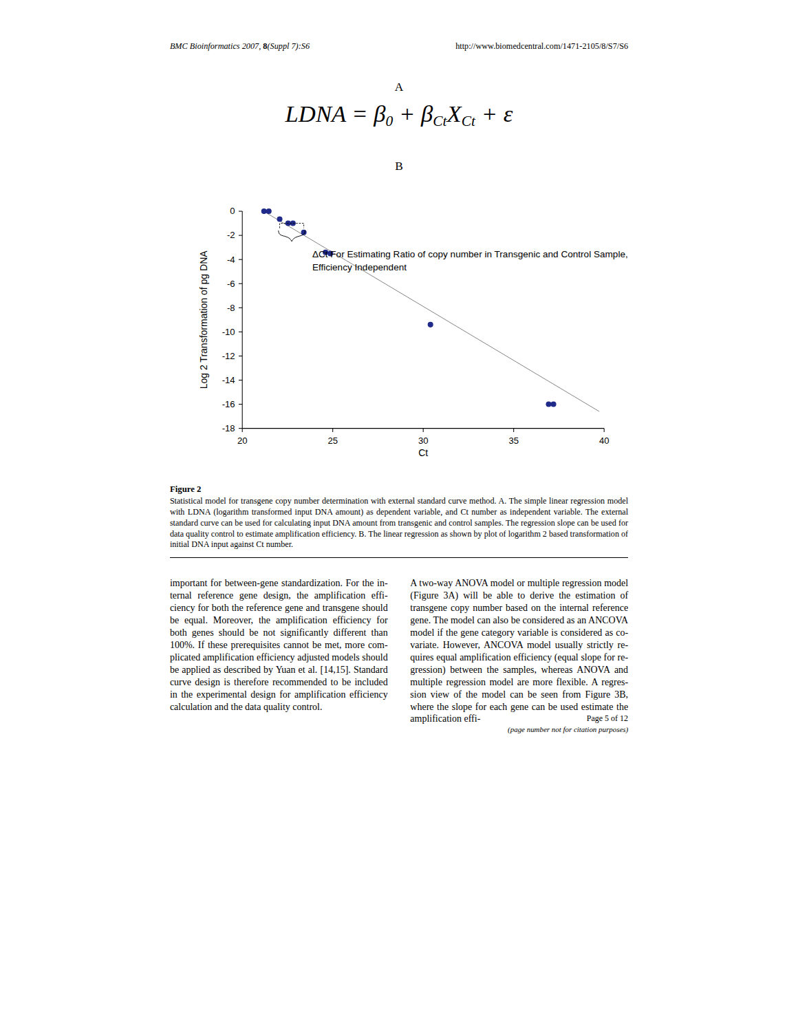BMC Bioinformatics 2007, 8(Suppl 7):S6
http://www.biomedcentral.com/1471-2105/8/S7/S6
A
LDNA = β0 + βCt XCt + ε
B
0 -2 -4 -6 -8 -10 -12 -14 -16 -18 20 25 30 35 40 Ct Log 2 Transformation of pg DNA ΔCt For Estimating Ratio of copy number in Transgenic and Control Sample, Efficiency Independent
Figure 2 Statistical model for transgene copy number determination with external standard curve method. A. The simple linear regression model with LDNA (logarithm transformed input DNA amount) as dependent variable, and Ct number as independent variable. The external standard curve can be used for calculating input DNA amount from transgenic and control samples. The regression slope can be used for data quality control to estimate amplification efficiency. B. The linear regression as shown by plot of logarithm 2 based transformation of initial DNA input against Ct number.
important for between-gene standardization. For the internal reference gene design, the amplification efficiency for both the reference gene and transgene should be equal. Moreover, the amplification efficiency for both genes should be not significantly different than 100%. If these prerequisites cannot be met, more complicated amplification efficiency adjusted models should be applied as described by Yuan et al. [14,15]. Standard curve design is therefore recommended to be included in the experimental design for amplification efficiency calculation and the data quality control.
A two-way ANOVA model or multiple regression model (Figure 3A) will be able to derive the estimation of transgene copy number based on the internal reference gene. The model can also be considered as an ANCOVA model if the gene category variable is considered as covariate. However, ANCOVA model usually strictly requires equal amplification efficiency (equal slope for regression) between the samples, whereas ANOVA and multiple regression model are more flexible. A regression view of the model can be seen from Figure 3B, where the slope for each gene can be used estimate the amplification effi-
Page 5 of 12 (page number not for citation purposes)